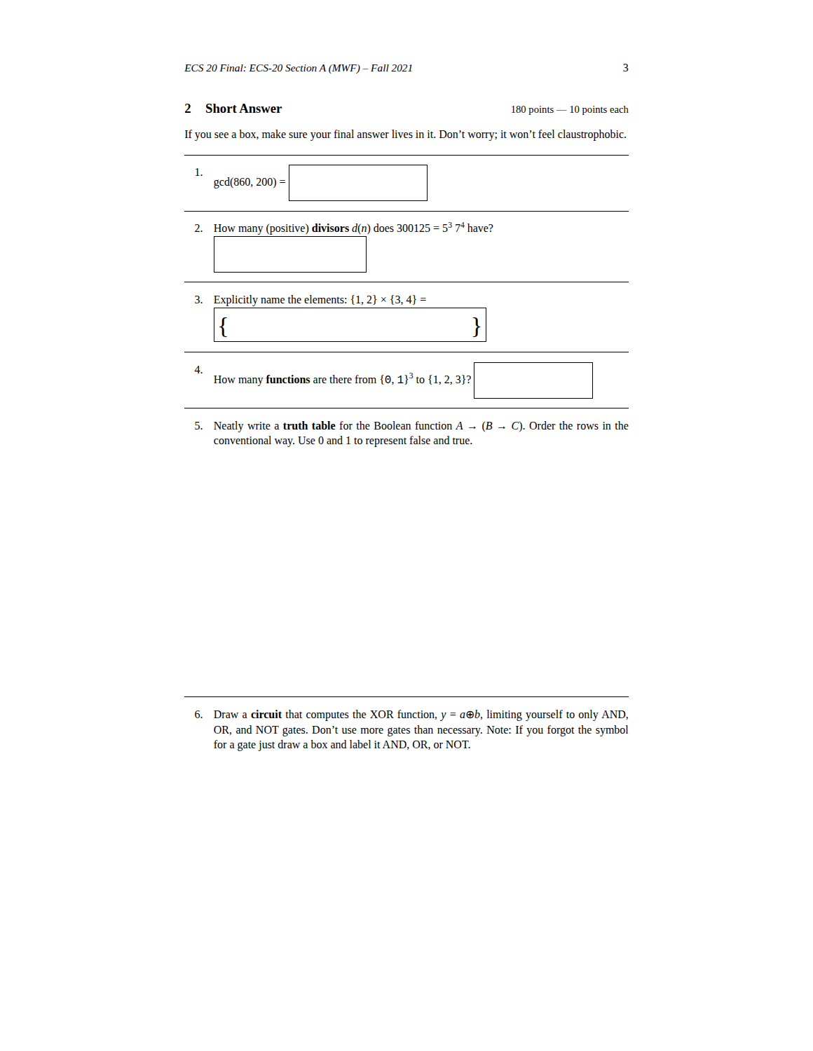ECS 20 Final: ECS-20 Section A (MWF) – Fall 2021 3
2 Short Answer 180 points — 10 points each
If you see a box, make sure your final answer lives in it. Don’t worry; it won’t feel claustrophobic.
gcd(860, 200) =
How many (positive) divisors d(n) does 300125 = 53 74 have?
Explicitly name the elements: {1, 2} × {3, 4} = { }
How many functions are there from {0, 1}3 to {1, 2, 3}?
Neatly write a truth table for the Boolean function A → (B → C). Order the rows in the conventional way. Use 0 and 1 to represent false and true.
Draw a circuit that computes the XOR function, y = a⊕b, limiting yourself to only AND, OR, and NOT gates. Don’t use more gates than necessary. Note: If you forgot the symbol for a gate just draw a box and label it AND, OR, or NOT.